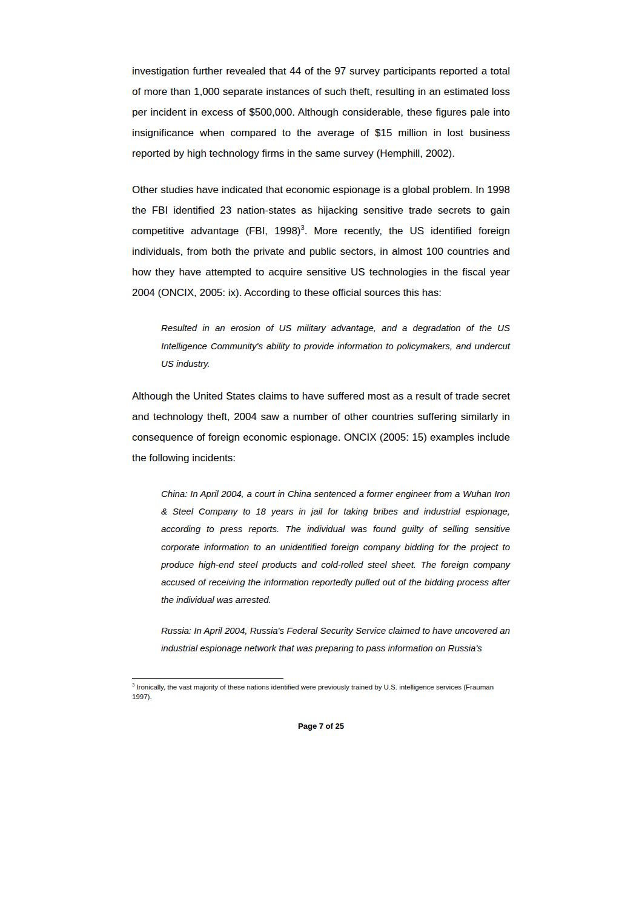investigation further revealed that 44 of the 97 survey participants reported a total of more than 1,000 separate instances of such theft, resulting in an estimated loss per incident in excess of $500,000. Although considerable, these figures pale into insignificance when compared to the average of $15 million in lost business reported by high technology firms in the same survey (Hemphill, 2002).
Other studies have indicated that economic espionage is a global problem. In 1998 the FBI identified 23 nation-states as hijacking sensitive trade secrets to gain competitive advantage (FBI, 1998)3. More recently, the US identified foreign individuals, from both the private and public sectors, in almost 100 countries and how they have attempted to acquire sensitive US technologies in the fiscal year 2004 (ONCIX, 2005: ix). According to these official sources this has:
Resulted in an erosion of US military advantage, and a degradation of the US Intelligence Community's ability to provide information to policymakers, and undercut US industry.
Although the United States claims to have suffered most as a result of trade secret and technology theft, 2004 saw a number of other countries suffering similarly in consequence of foreign economic espionage. ONCIX (2005: 15) examples include the following incidents:
China: In April 2004, a court in China sentenced a former engineer from a Wuhan Iron & Steel Company to 18 years in jail for taking bribes and industrial espionage, according to press reports. The individual was found guilty of selling sensitive corporate information to an unidentified foreign company bidding for the project to produce high-end steel products and cold-rolled steel sheet. The foreign company accused of receiving the information reportedly pulled out of the bidding process after the individual was arrested.
Russia: In April 2004, Russia's Federal Security Service claimed to have uncovered an industrial espionage network that was preparing to pass information on Russia's
3 Ironically, the vast majority of these nations identified were previously trained by U.S. intelligence services (Frauman 1997).
Page 7 of 25